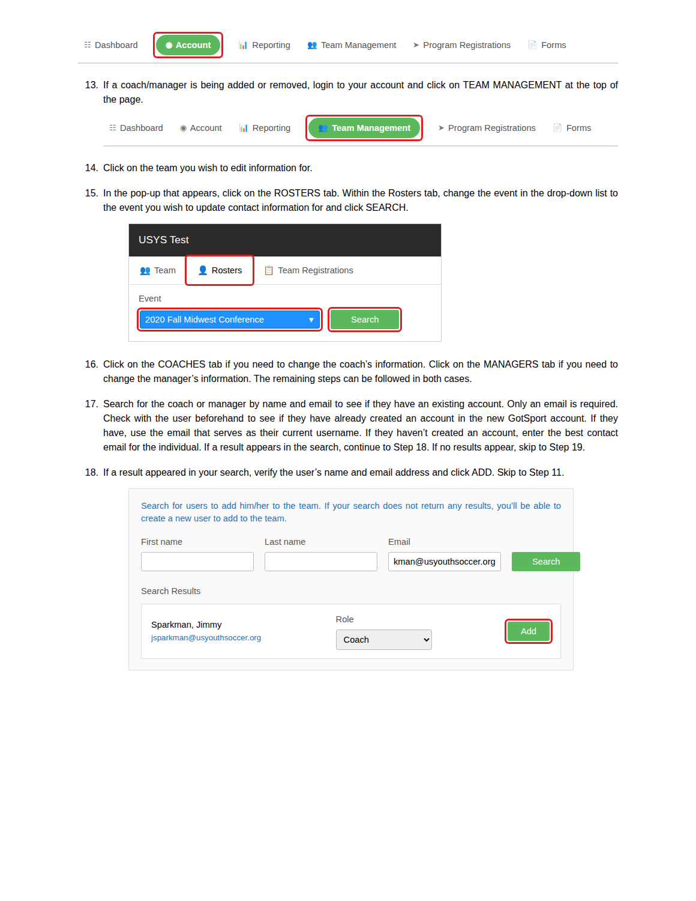☷ Dashboard
◉ Account
📊 Reporting
👥 Team Management
➤ Program Registrations
📄 Forms
If a coach/manager is being added or removed, login to your account and click on TEAM MANAGEMENT at the top of the page.
☷ Dashboard
◉ Account
📊 Reporting
👥 Team Management
➤ Program Registrations
📄 Forms
Click on the team you wish to edit information for.
In the pop-up that appears, click on the ROSTERS tab. Within the Rosters tab, change the event in the drop-down list to the event you wish to update contact information for and click SEARCH.
USYS Test
👥 Team
👤 Rosters
📋 Team Registrations
Event
2020 Fall Midwest Conference
Search
Click on the COACHES tab if you need to change the coach’s information. Click on the MANAGERS tab if you need to change the manager’s information. The remaining steps can be followed in both cases.
Search for the coach or manager by name and email to see if they have an existing account. Only an email is required. Check with the user beforehand to see if they have already created an account in the new GotSport account. If they have, use the email that serves as their current username. If they haven’t created an account, enter the best contact email for the individual. If a result appears in the search, continue to Step 18. If no results appear, skip to Step 19.
If a result appeared in your search, verify the user’s name and email address and click ADD. Skip to Step 11.
Search for users to add him/her to the team. If your search does not return any results, you’ll be able to create a new user to add to the team.
First name
Last name
Email
Search
Search Results
Sparkman, Jimmy
jsparkman@usyouthsoccer.org
Role Coach
Add